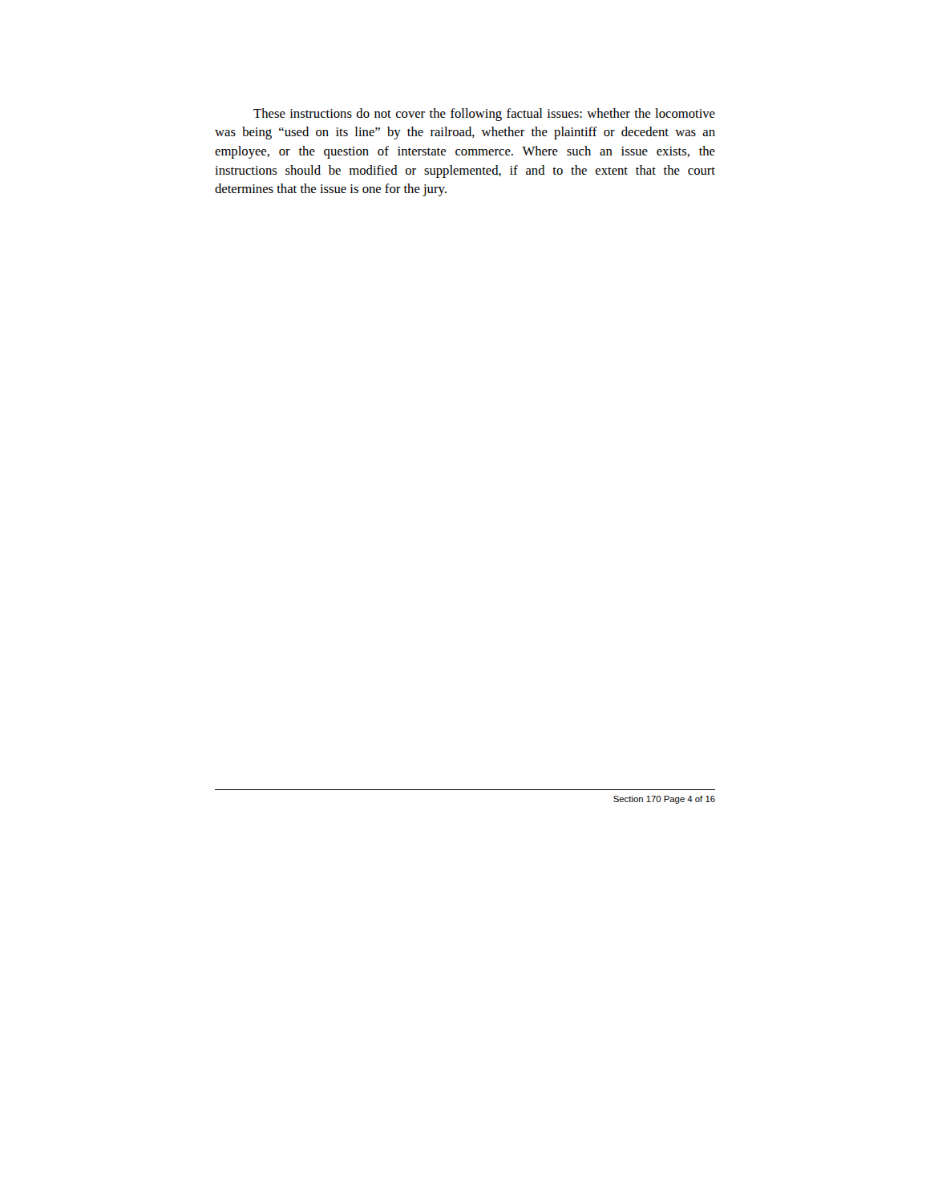These instructions do not cover the following factual issues: whether the locomotive was being “used on its line” by the railroad, whether the plaintiff or decedent was an employee, or the question of interstate commerce. Where such an issue exists, the instructions should be modified or supplemented, if and to the extent that the court determines that the issue is one for the jury.
Section 170 Page 4 of 16